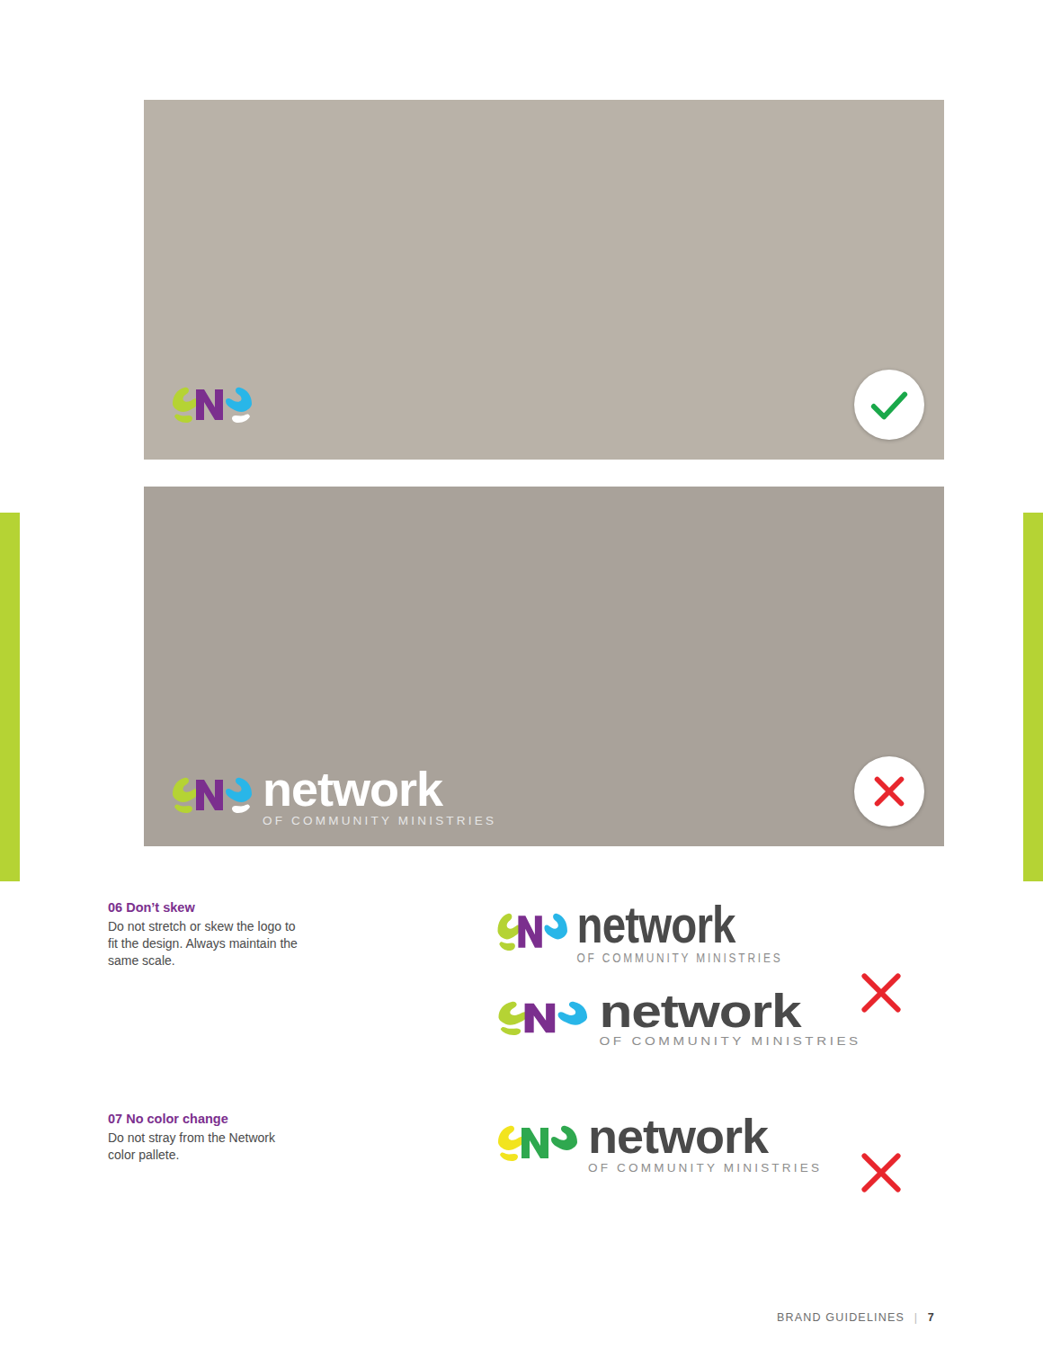network OF COMMUNITY MINISTRIES
06 Don’t skew
Do not stretch or skew the logo to fit the design. Always maintain the same scale.
network OF COMMUNITY MINISTRIES
network OF COMMUNITY MINISTRIES
07 No color change
Do not stray from the Network color pallete.
network OF COMMUNITY MINISTRIES
BRAND GUIDELINES | 7